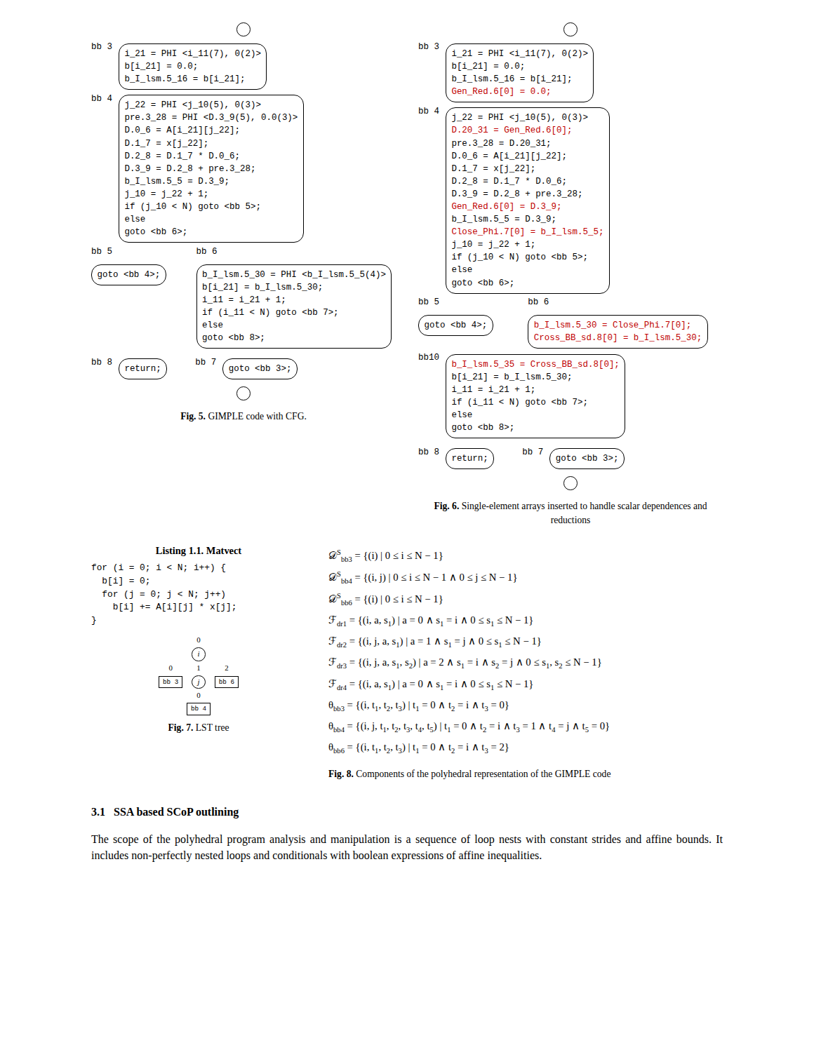bb 3
i_21 = PHI <i_11(7), 0(2)> b[i_21] = 0.0; b_I_lsm.5_16 = b[i_21];
bb 4
j_22 = PHI <j_10(5), 0(3)> pre.3_28 = PHI <D.3_9(5), 0.0(3)> D.0_6 = A[i_21][j_22]; D.1_7 = x[j_22]; D.2_8 = D.1_7 * D.0_6; D.3_9 = D.2_8 + pre.3_28; b_I_lsm.5_5 = D.3_9; j_10 = j_22 + 1; if (j_10 < N) goto <bb 5>; else goto <bb 6>;
bb 5
goto <bb 4>;
bb 6
b_I_lsm.5_30 = PHI <b_I_lsm.5_5(4)> b[i_21] = b_I_lsm.5_30; i_11 = i_21 + 1; if (i_11 < N) goto <bb 7>; else goto <bb 8>;
bb 8
return;
bb 7
goto <bb 3>;
Fig. 5. GIMPLE code with CFG.
bb 3
i_21 = PHI <i_11(7), 0(2)> b[i_21] = 0.0; b_I_lsm.5_16 = b[i_21]; Gen_Red.6[0] = 0.0;
bb 4
j_22 = PHI <j_10(5), 0(3)> D.20_31 = Gen_Red.6[0]; pre.3_28 = D.20_31; D.0_6 = A[i_21][j_22]; D.1_7 = x[j_22]; D.2_8 = D.1_7 * D.0_6; D.3_9 = D.2_8 + pre.3_28; Gen_Red.6[0] = D.3_9; b_I_lsm.5_5 = D.3_9; Close_Phi.7[0] = b_I_lsm.5_5; j_10 = j_22 + 1; if (j_10 < N) goto <bb 5>; else goto <bb 6>;
bb 5
goto <bb 4>;
bb 6
b_I_lsm.5_30 = Close_Phi.7[0]; Cross_BB_sd.8[0] = b_I_lsm.5_30;
bb10
b_I_lsm.5_35 = Cross_BB_sd.8[0]; b[i_21] = b_I_lsm.5_30; i_11 = i_21 + 1; if (i_11 < N) goto <bb 7>; else goto <bb 8>;
bb 8
return;
bb 7
goto <bb 3>;
Fig. 6. Single-element arrays inserted to handle scalar dependences and reductions
Listing 1.1. Matvect
for (i = 0; i < N; i++) { b[i] = 0; for (j = 0; j < N; j++) b[i] += A[i][j] * x[j]; }
| | 0 | |
| | i | |
| 0 | 1 | 2 |
| bb 3 | j | bb 6 |
| | 0 | |
| | bb 4 | |
Fig. 7. LST tree
𝒟Sbb3 = {(i) | 0 ≤ i ≤ N − 1}
𝒟Sbb4 = {(i, j) | 0 ≤ i ≤ N − 1 ∧ 0 ≤ j ≤ N − 1}
𝒟Sbb6 = {(i) | 0 ≤ i ≤ N − 1}
ℱdr1 = {(i, a, s1) | a = 0 ∧ s1 = i ∧ 0 ≤ s1 ≤ N − 1}
ℱdr2 = {(i, j, a, s1) | a = 1 ∧ s1 = j ∧ 0 ≤ s1 ≤ N − 1}
ℱdr3 = {(i, j, a, s1, s2) | a = 2 ∧ s1 = i ∧ s2 = j ∧ 0 ≤ s1, s2 ≤ N − 1}
ℱdr4 = {(i, a, s1) | a = 0 ∧ s1 = i ∧ 0 ≤ s1 ≤ N − 1}
θbb3 = {(i, t1, t2, t3) | t1 = 0 ∧ t2 = i ∧ t3 = 0}
θbb4 = {(i, j, t1, t2, t3, t4, t5) | t1 = 0 ∧ t2 = i ∧ t3 = 1 ∧ t4 = j ∧ t5 = 0}
θbb6 = {(i, t1, t2, t3) | t1 = 0 ∧ t2 = i ∧ t3 = 2}
Fig. 8. Components of the polyhedral representation of the GIMPLE code
3.1 SSA based SCoP outlining
The scope of the polyhedral program analysis and manipulation is a sequence of loop nests with constant strides and affine bounds. It includes non-perfectly nested loops and conditionals with boolean expressions of affine inequalities.